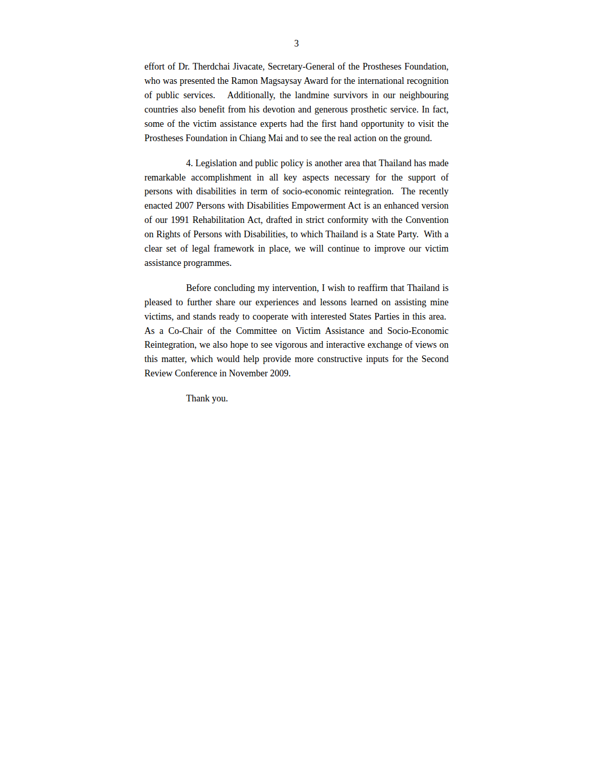3
effort of Dr. Therdchai Jivacate, Secretary-General of the Prostheses Foundation, who was presented the Ramon Magsaysay Award for the international recognition of public services. Additionally, the landmine survivors in our neighbouring countries also benefit from his devotion and generous prosthetic service. In fact, some of the victim assistance experts had the first hand opportunity to visit the Prostheses Foundation in Chiang Mai and to see the real action on the ground.
4. Legislation and public policy is another area that Thailand has made remarkable accomplishment in all key aspects necessary for the support of persons with disabilities in term of socio-economic reintegration. The recently enacted 2007 Persons with Disabilities Empowerment Act is an enhanced version of our 1991 Rehabilitation Act, drafted in strict conformity with the Convention on Rights of Persons with Disabilities, to which Thailand is a State Party. With a clear set of legal framework in place, we will continue to improve our victim assistance programmes.
Before concluding my intervention, I wish to reaffirm that Thailand is pleased to further share our experiences and lessons learned on assisting mine victims, and stands ready to cooperate with interested States Parties in this area. As a Co-Chair of the Committee on Victim Assistance and Socio-Economic Reintegration, we also hope to see vigorous and interactive exchange of views on this matter, which would help provide more constructive inputs for the Second Review Conference in November 2009.
Thank you.